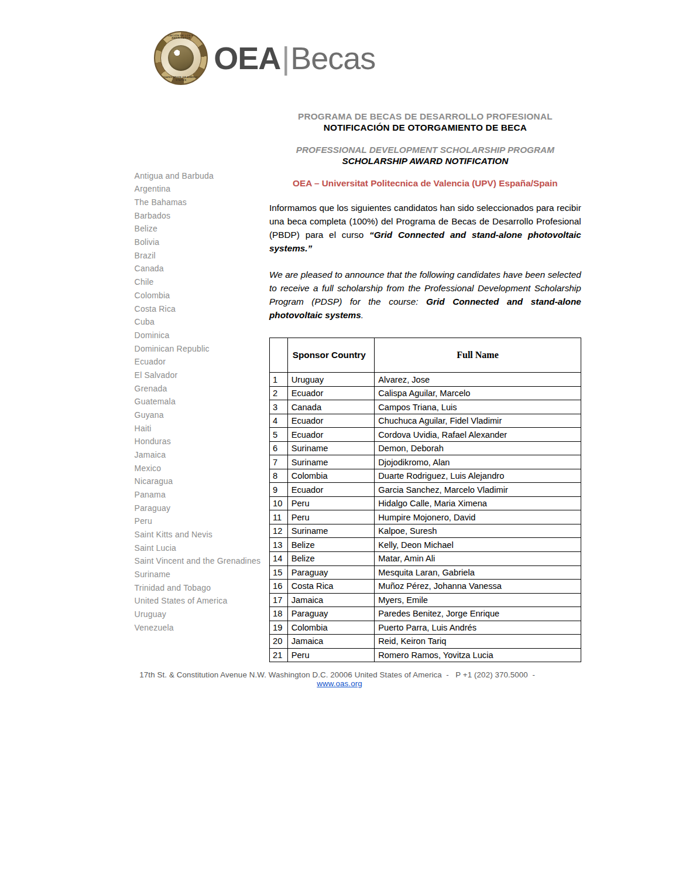Organización de los Estados Americanos
Organization of American States
OEA|Becas
Antigua and Barbuda
Argentina
The Bahamas
Barbados
Belize
Bolivia
Brazil
Canada
Chile
Colombia
Costa Rica
Cuba
Dominica
Dominican Republic
Ecuador
El Salvador
Grenada
Guatemala
Guyana
Haiti
Honduras
Jamaica
Mexico
Nicaragua
Panama
Paraguay
Peru
Saint Kitts and Nevis
Saint Lucia
Saint Vincent and the Grenadines
Suriname
Trinidad and Tobago
United States of America
Uruguay
Venezuela
PROGRAMA DE BECAS DE DESARROLLO PROFESIONAL
NOTIFICACIÓN DE OTORGAMIENTO DE BECA
PROFESSIONAL DEVELOPMENT SCHOLARSHIP PROGRAM
SCHOLARSHIP AWARD NOTIFICATION
OEA – Universitat Politecnica de Valencia (UPV) España/Spain
Informamos que los siguientes candidatos han sido seleccionados para recibir una beca completa (100%) del Programa de Becas de Desarrollo Profesional (PBDP) para el curso “Grid Connected and stand-alone photovoltaic systems.”
We are pleased to announce that the following candidates have been selected to receive a full scholarship from the Professional Development Scholarship Program (PDSP) for the course: Grid Connected and stand-alone photovoltaic systems.
| | Sponsor Country | Full Name |
| --- | --- | --- |
| 1 | Uruguay | Alvarez, Jose |
| 2 | Ecuador | Calispa Aguilar, Marcelo |
| 3 | Canada | Campos Triana, Luis |
| 4 | Ecuador | Chuchuca Aguilar, Fidel Vladimir |
| 5 | Ecuador | Cordova Uvidia, Rafael Alexander |
| 6 | Suriname | Demon, Deborah |
| 7 | Suriname | Djojodikromo, Alan |
| 8 | Colombia | Duarte Rodriguez, Luis Alejandro |
| 9 | Ecuador | Garcia Sanchez, Marcelo Vladimir |
| 10 | Peru | Hidalgo Calle, Maria Ximena |
| 11 | Peru | Humpire Mojonero, David |
| 12 | Suriname | Kalpoe, Suresh |
| 13 | Belize | Kelly, Deon Michael |
| 14 | Belize | Matar, Amin Ali |
| 15 | Paraguay | Mesquita Laran, Gabriela |
| 16 | Costa Rica | Muñoz Pérez, Johanna Vanessa |
| 17 | Jamaica | Myers, Emile |
| 18 | Paraguay | Paredes Benitez, Jorge Enrique |
| 19 | Colombia | Puerto Parra, Luis Andrés |
| 20 | Jamaica | Reid, Keiron Tariq |
| 21 | Peru | Romero Ramos, Yovitza Lucia |
17th St. & Constitution Avenue N.W. Washington D.C. 20006 United States of America - P +1 (202) 370.5000 - www.oas.org